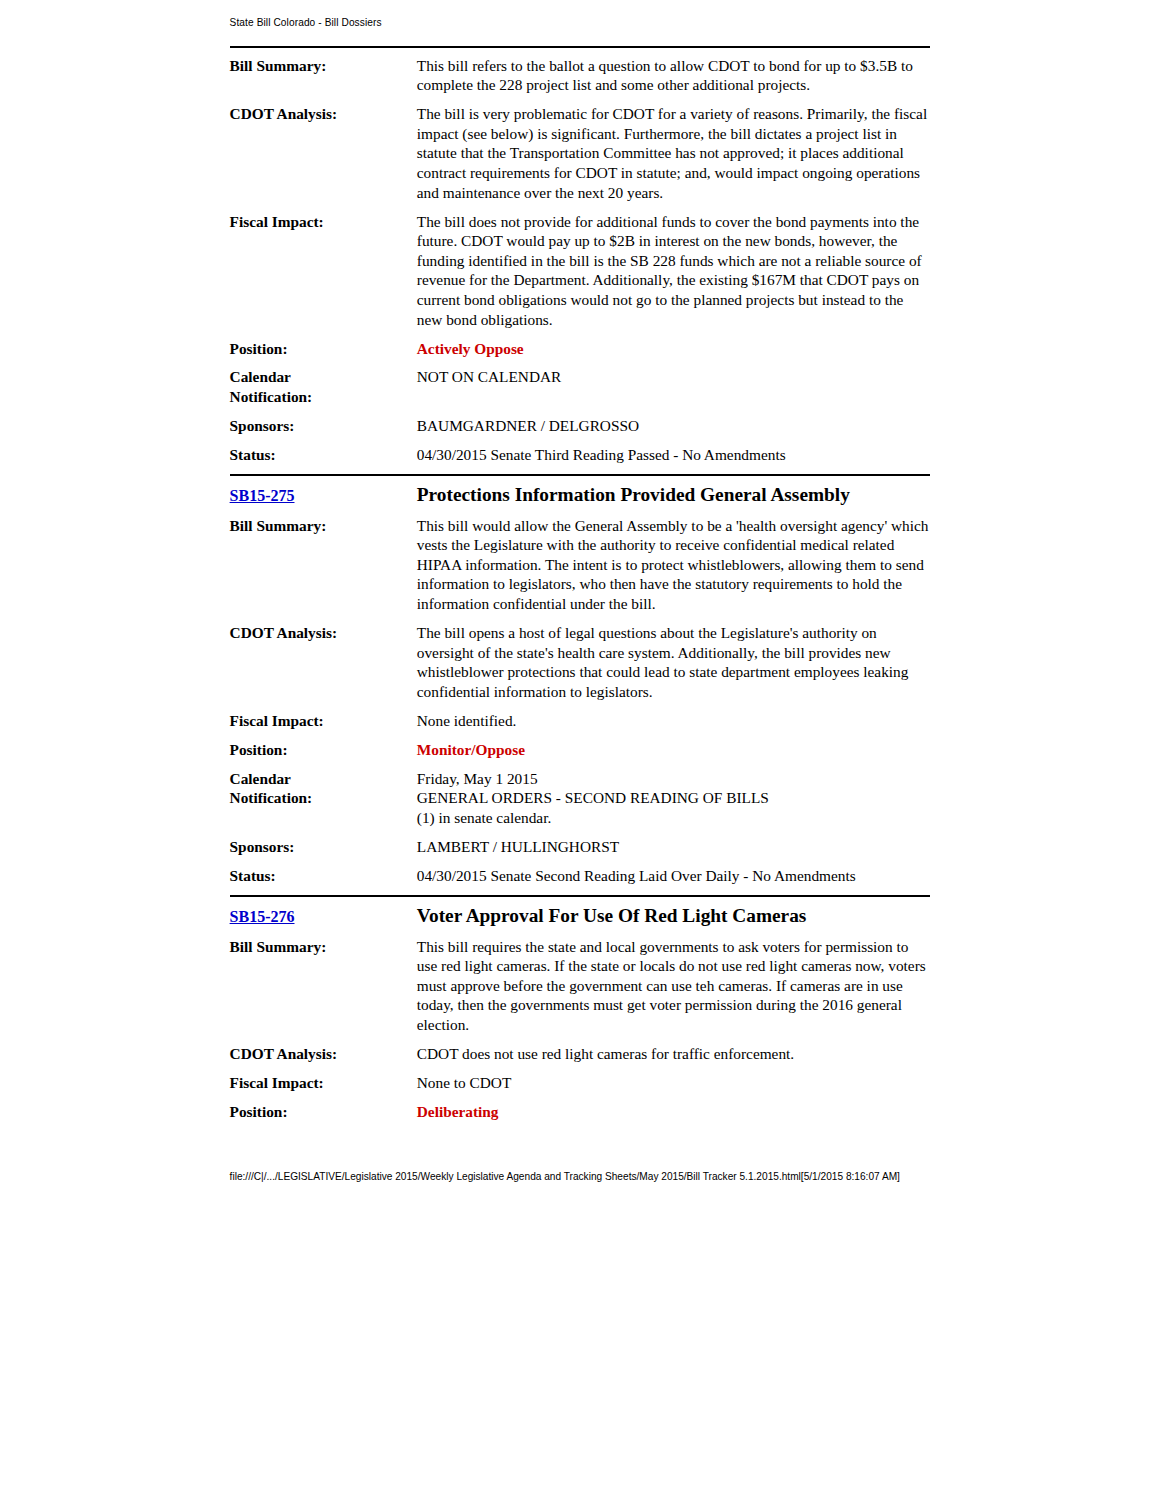State Bill Colorado - Bill Dossiers
| Bill Summary: | This bill refers to the ballot a question to allow CDOT to bond for up to $3.5B to complete the 228 project list and some other additional projects. |
| CDOT Analysis: | The bill is very problematic for CDOT for a variety of reasons. Primarily, the fiscal impact (see below) is significant. Furthermore, the bill dictates a project list in statute that the Transportation Committee has not approved; it places additional contract requirements for CDOT in statute; and, would impact ongoing operations and maintenance over the next 20 years. |
| Fiscal Impact: | The bill does not provide for additional funds to cover the bond payments into the future. CDOT would pay up to $2B in interest on the new bonds, however, the funding identified in the bill is the SB 228 funds which are not a reliable source of revenue for the Department. Additionally, the existing $167M that CDOT pays on current bond obligations would not go to the planned projects but instead to the new bond obligations. |
| Position: | Actively Oppose |
| Calendar Notification: | NOT ON CALENDAR |
| Sponsors: | BAUMGARDNER / DELGROSSO |
| Status: | 04/30/2015 Senate Third Reading Passed - No Amendments |
SB15-275
Protections Information Provided General Assembly
| Bill Summary: | This bill would allow the General Assembly to be a 'health oversight agency' which vests the Legislature with the authority to receive confidential medical related HIPAA information. The intent is to protect whistleblowers, allowing them to send information to legislators, who then have the statutory requirements to hold the information confidential under the bill. |
| CDOT Analysis: | The bill opens a host of legal questions about the Legislature's authority on oversight of the state's health care system. Additionally, the bill provides new whistleblower protections that could lead to state department employees leaking confidential information to legislators. |
| Fiscal Impact: | None identified. |
| Position: | Monitor/Oppose |
| Calendar Notification: | Friday, May 1 2015 GENERAL ORDERS - SECOND READING OF BILLS (1) in senate calendar. |
| Sponsors: | LAMBERT / HULLINGHORST |
| Status: | 04/30/2015 Senate Second Reading Laid Over Daily - No Amendments |
SB15-276
Voter Approval For Use Of Red Light Cameras
| Bill Summary: | This bill requires the state and local governments to ask voters for permission to use red light cameras. If the state or locals do not use red light cameras now, voters must approve before the government can use teh cameras. If cameras are in use today, then the governments must get voter permission during the 2016 general election. |
| CDOT Analysis: | CDOT does not use red light cameras for traffic enforcement. |
| Fiscal Impact: | None to CDOT |
| Position: | Deliberating |
file:///C|/.../LEGISLATIVE/Legislative 2015/Weekly Legislative Agenda and Tracking Sheets/May 2015/Bill Tracker 5.1.2015.html[5/1/2015 8:16:07 AM]